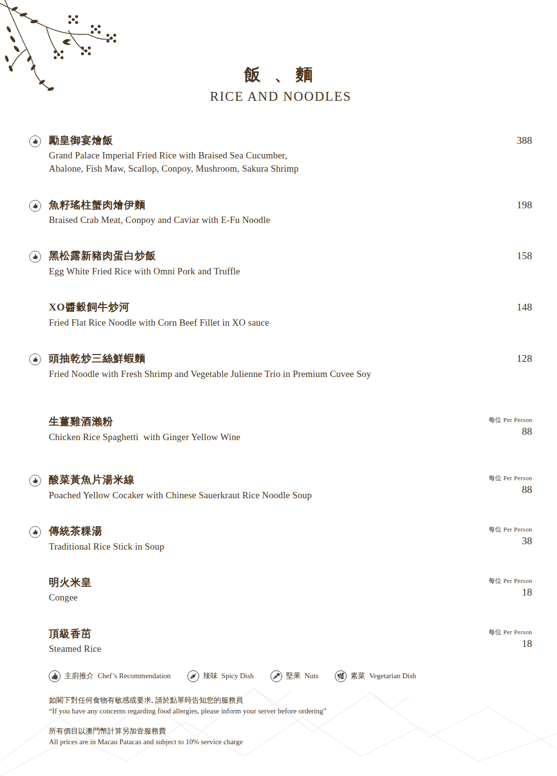飯 、麵
RICE AND NOODLES
勵皇御宴燴飯
Grand Palace Imperial Fried Rice with Braised Sea Cucumber,
Abalone, Fish Maw, Scallop, Conpoy, Mushroom, Sakura Shrimp
388
魚籽瑤柱蟹肉燴伊麵
Braised Crab Meat, Conpoy and Caviar with E-Fu Noodle
198
黑松露新豬肉蛋白炒飯
Egg White Fried Rice with Omni Pork and Truffle
158
XO醬穀飼牛炒河
Fried Flat Rice Noodle with Corn Beef Fillet in XO sauce
148
頭抽乾炒三絲鮮蝦麵
Fried Noodle with Fresh Shrimp and Vegetable Julienne Trio in Premium Cuvee Soy
128
生薑雞酒瀨粉
Chicken Rice Spaghetti with Ginger Yellow Wine
每位 Per Person 88
酸菜黃魚片湯米線
Poached Yellow Cocaker with Chinese Sauerkraut Rice Noodle Soup
每位 Per Person 88
傳統茶粿湯
Traditional Rice Stick in Soup
每位 Per Person 38
明火米皇
Congee
每位 Per Person 18
頂級香茁
Steamed Rice
每位 Per Person 18
👍主廚推介 Chef’s Recommendation 🌶辣味 Spicy Dish 🥕堅果 Nuts 🌿素菜 Vegetarian Dish
如閣下對任何食物有敏感或要求, 請於點單時告知您的服務員
“If you have any concerns regarding food allergies, please inform your server before ordering”
所有價目以澳門幣計算另加壹服務費
All prices are in Macau Patacas and subject to 10% service charge